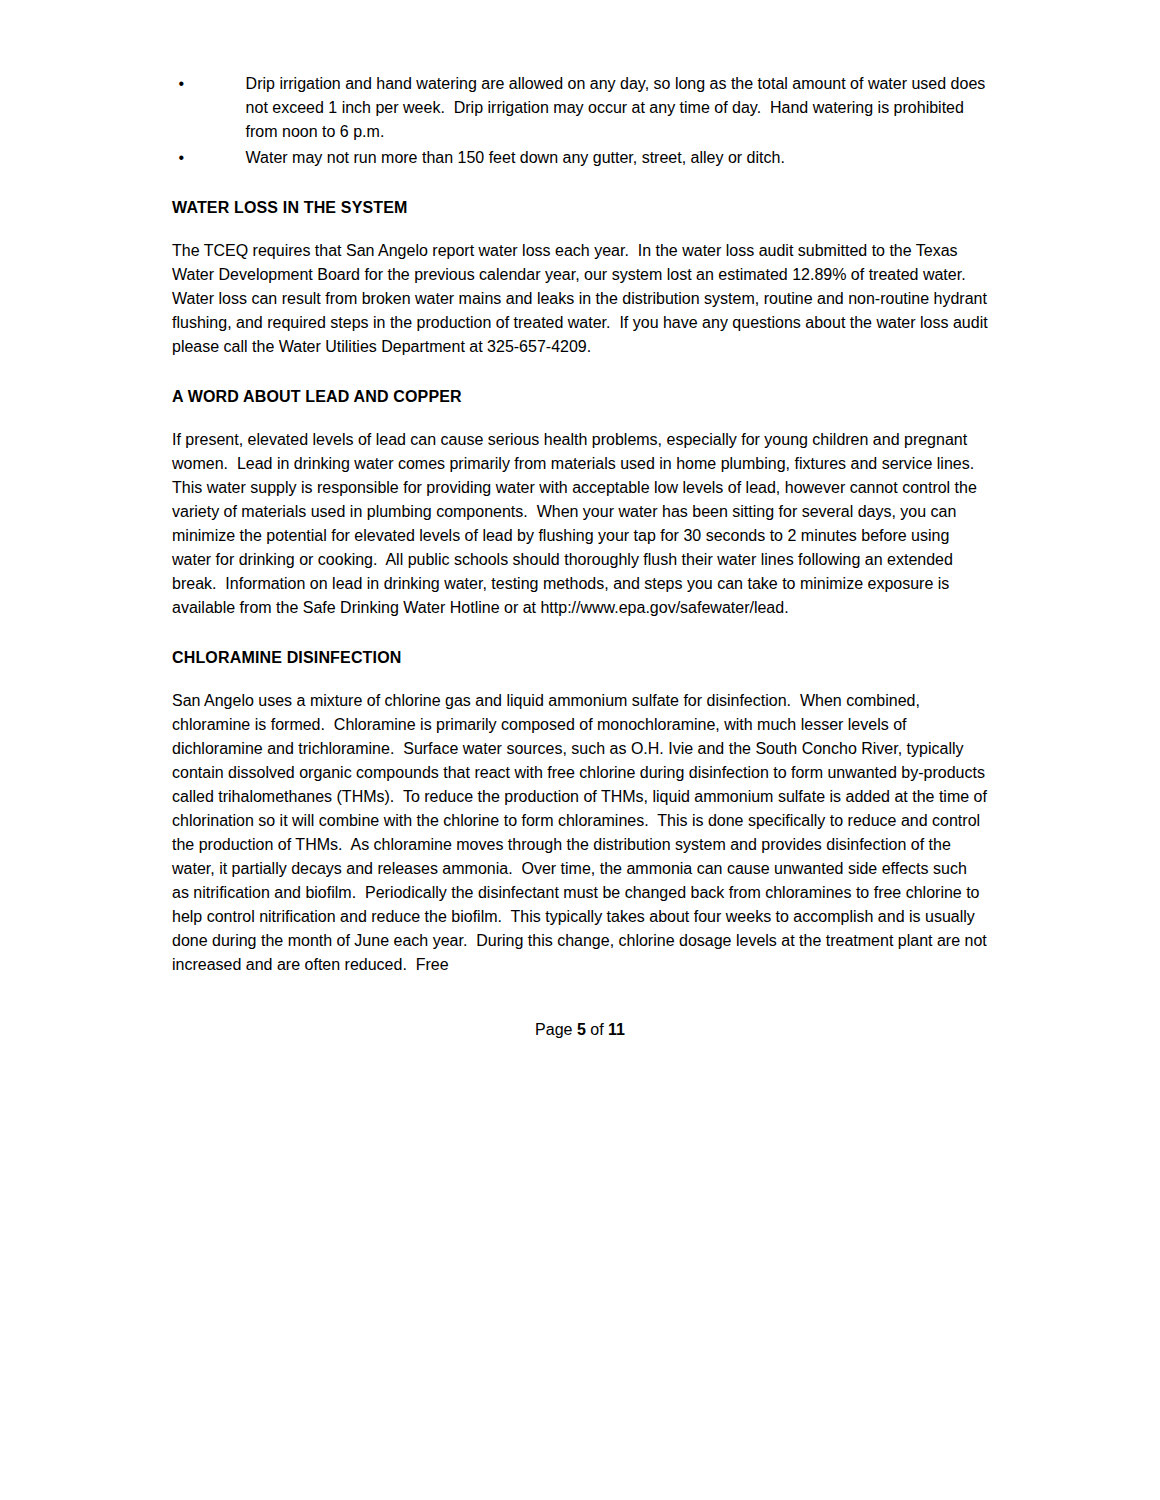Drip irrigation and hand watering are allowed on any day, so long as the total amount of water used does not exceed 1 inch per week. Drip irrigation may occur at any time of day. Hand watering is prohibited from noon to 6 p.m.
Water may not run more than 150 feet down any gutter, street, alley or ditch.
WATER LOSS IN THE SYSTEM
The TCEQ requires that San Angelo report water loss each year. In the water loss audit submitted to the Texas Water Development Board for the previous calendar year, our system lost an estimated 12.89% of treated water. Water loss can result from broken water mains and leaks in the distribution system, routine and non-routine hydrant flushing, and required steps in the production of treated water. If you have any questions about the water loss audit please call the Water Utilities Department at 325-657-4209.
A WORD ABOUT LEAD AND COPPER
If present, elevated levels of lead can cause serious health problems, especially for young children and pregnant women. Lead in drinking water comes primarily from materials used in home plumbing, fixtures and service lines. This water supply is responsible for providing water with acceptable low levels of lead, however cannot control the variety of materials used in plumbing components. When your water has been sitting for several days, you can minimize the potential for elevated levels of lead by flushing your tap for 30 seconds to 2 minutes before using water for drinking or cooking. All public schools should thoroughly flush their water lines following an extended break. Information on lead in drinking water, testing methods, and steps you can take to minimize exposure is available from the Safe Drinking Water Hotline or at http://www.epa.gov/safewater/lead.
CHLORAMINE DISINFECTION
San Angelo uses a mixture of chlorine gas and liquid ammonium sulfate for disinfection. When combined, chloramine is formed. Chloramine is primarily composed of monochloramine, with much lesser levels of dichloramine and trichloramine. Surface water sources, such as O.H. Ivie and the South Concho River, typically contain dissolved organic compounds that react with free chlorine during disinfection to form unwanted by-products called trihalomethanes (THMs). To reduce the production of THMs, liquid ammonium sulfate is added at the time of chlorination so it will combine with the chlorine to form chloramines. This is done specifically to reduce and control the production of THMs. As chloramine moves through the distribution system and provides disinfection of the water, it partially decays and releases ammonia. Over time, the ammonia can cause unwanted side effects such as nitrification and biofilm. Periodically the disinfectant must be changed back from chloramines to free chlorine to help control nitrification and reduce the biofilm. This typically takes about four weeks to accomplish and is usually done during the month of June each year. During this change, chlorine dosage levels at the treatment plant are not increased and are often reduced. Free
Page 5 of 11